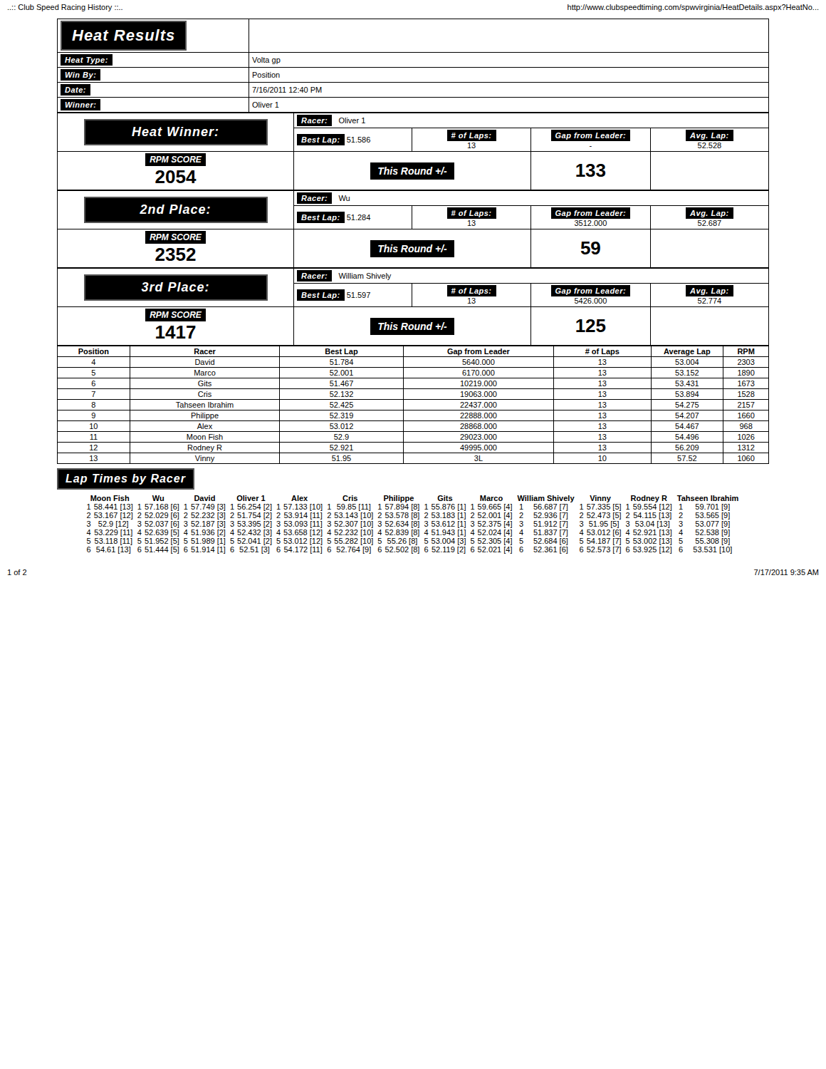..:: Club Speed Racing History ::..
http://www.clubspeedtiming.com/spwvirginia/HeatDetails.aspx?HeatNo...
| Heat Results | |
| Heat Type: | Volta gp |
| Win By: | Position |
| Date: | 7/16/2011 12:40 PM |
| Winner: | Oliver 1 |
| Heat Winner: | Racer: Oliver 1 |
| Best Lap: 51.586 | # of Laps: 13 | Gap from Leader: - | Avg. Lap: 52.528 |
| RPM SCORE 2054 | This Round +/- | 133 | |
| 2nd Place: | Racer: Wu |
| Best Lap: 51.284 | # of Laps: 13 | Gap from Leader: 3512.000 | Avg. Lap: 52.687 |
| RPM SCORE 2352 | This Round +/- | 59 | |
| 3rd Place: | Racer: William Shively |
| Best Lap: 51.597 | # of Laps: 13 | Gap from Leader: 5426.000 | Avg. Lap: 52.774 |
| RPM SCORE 1417 | This Round +/- | 125 | |
| Position | Racer | Best Lap | Gap from Leader | # of Laps | Average Lap | RPM |
| --- | --- | --- | --- | --- | --- | --- |
| 4 | David | 51.784 | 5640.000 | 13 | 53.004 | 2303 |
| 5 | Marco | 52.001 | 6170.000 | 13 | 53.152 | 1890 |
| 6 | Gits | 51.467 | 10219.000 | 13 | 53.431 | 1673 |
| 7 | Cris | 52.132 | 19063.000 | 13 | 53.894 | 1528 |
| 8 | Tahseen Ibrahim | 52.425 | 22437.000 | 13 | 54.275 | 2157 |
| 9 | Philippe | 52.319 | 22888.000 | 13 | 54.207 | 1660 |
| 10 | Alex | 53.012 | 28868.000 | 13 | 54.467 | 968 |
| 11 | Moon Fish | 52.9 | 29023.000 | 13 | 54.496 | 1026 |
| 12 | Rodney R | 52.921 | 49995.000 | 13 | 56.209 | 1312 |
| 13 | Vinny | 51.95 | 3L | 10 | 57.52 | 1060 |
Lap Times by Racer
| Moon Fish | Wu | David | Oliver 1 | Alex | Cris | Philippe | Gits | Marco | William Shively | Vinny | Rodney R | Tahseen Ibrahim |
| --- | --- | --- | --- | --- | --- | --- | --- | --- | --- | --- | --- | --- |
| 1 | 58.441 [13] | 1 | 57.168 [6] | 1 | 57.749 [3] | 1 | 56.254 [2] | 1 | 57.133 [10] | 1 | 59.85 [11] | 1 | 57.894 [8] | 1 | 55.876 [1] | 1 | 59.665 [4] | 1 | 56.687 [7] | 1 | 57.335 [5] | 1 | 59.554 [12] | 1 | 59.701 [9] |
| 2 | 53.167 [12] | 2 | 52.029 [6] | 2 | 52.232 [3] | 2 | 51.754 [2] | 2 | 53.914 [11] | 2 | 53.143 [10] | 2 | 53.578 [8] | 2 | 53.183 [1] | 2 | 52.001 [4] | 2 | 52.936 [7] | 2 | 52.473 [5] | 2 | 54.115 [13] | 2 | 53.565 [9] |
| 3 | 52.9 [12] | 3 | 52.037 [6] | 3 | 52.187 [3] | 3 | 53.395 [2] | 3 | 53.093 [11] | 3 | 52.307 [10] | 3 | 52.634 [8] | 3 | 53.612 [1] | 3 | 52.375 [4] | 3 | 51.912 [7] | 3 | 51.95 [5] | 3 | 53.04 [13] | 3 | 53.077 [9] |
| 4 | 53.229 [11] | 4 | 52.639 [5] | 4 | 51.936 [2] | 4 | 52.432 [3] | 4 | 53.658 [12] | 4 | 52.232 [10] | 4 | 52.839 [8] | 4 | 51.943 [1] | 4 | 52.024 [4] | 4 | 51.837 [7] | 4 | 53.012 [6] | 4 | 52.921 [13] | 4 | 52.538 [9] |
| 5 | 53.118 [11] | 5 | 51.952 [5] | 5 | 51.989 [1] | 5 | 52.041 [2] | 5 | 53.012 [12] | 5 | 55.282 [10] | 5 | 55.26 [8] | 5 | 53.004 [3] | 5 | 52.305 [4] | 5 | 52.684 [6] | 5 | 54.187 [7] | 5 | 53.002 [13] | 5 | 55.308 [9] |
| 6 | 54.61 [13] | 6 | 51.444 [5] | 6 | 51.914 [1] | 6 | 52.51 [3] | 6 | 54.172 [11] | 6 | 52.764 [9] | 6 | 52.502 [8] | 6 | 52.119 [2] | 6 | 52.021 [4] | 6 | 52.361 [6] | 6 | 52.573 [7] | 6 | 53.925 [12] | 6 | 53.531 [10] |
1 of 2
7/17/2011 9:35 AM